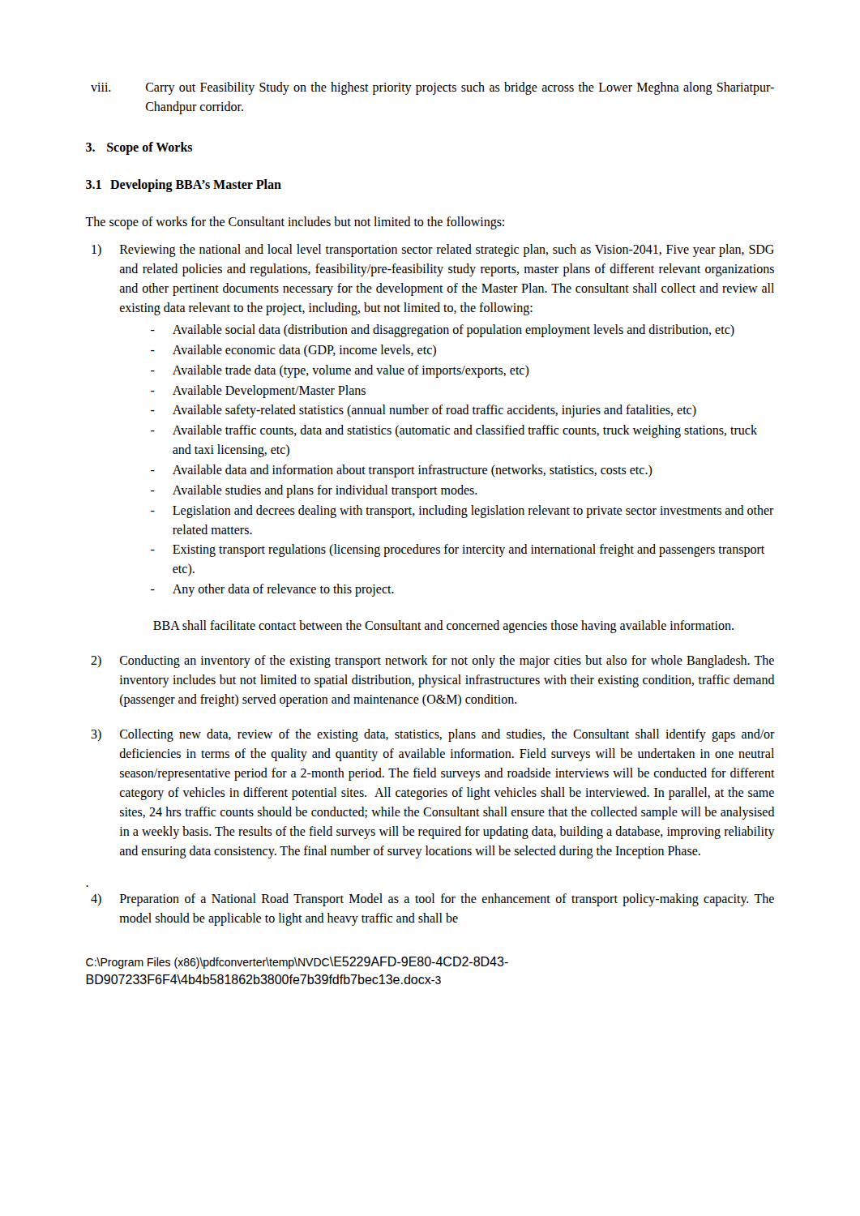viii.
Carry out Feasibility Study on the highest priority projects such as bridge across the Lower Meghna along Shariatpur- Chandpur corridor.
3. Scope of Works
3.1 Developing BBA’s Master Plan
The scope of works for the Consultant includes but not limited to the followings:
Reviewing the national and local level transportation sector related strategic plan, such as Vision-2041, Five year plan, SDG and related policies and regulations, feasibility/pre-feasibility study reports, master plans of different relevant organizations and other pertinent documents necessary for the development of the Master Plan. The consultant shall collect and review all existing data relevant to the project, including, but not limited to, the following:
Available social data (distribution and disaggregation of population employment levels and distribution, etc)
Available economic data (GDP, income levels, etc)
Available trade data (type, volume and value of imports/exports, etc)
Available Development/Master Plans
Available safety-related statistics (annual number of road traffic accidents, injuries and fatalities, etc)
Available traffic counts, data and statistics (automatic and classified traffic counts, truck weighing stations, truck and taxi licensing, etc)
Available data and information about transport infrastructure (networks, statistics, costs etc.)
Available studies and plans for individual transport modes.
Legislation and decrees dealing with transport, including legislation relevant to private sector investments and other related matters.
Existing transport regulations (licensing procedures for intercity and international freight and passengers transport etc).
Any other data of relevance to this project.
BBA shall facilitate contact between the Consultant and concerned agencies those having available information.
Conducting an inventory of the existing transport network for not only the major cities but also for whole Bangladesh. The inventory includes but not limited to spatial distribution, physical infrastructures with their existing condition, traffic demand (passenger and freight) served operation and maintenance (O&M) condition.
Collecting new data, review of the existing data, statistics, plans and studies, the Consultant shall identify gaps and/or deficiencies in terms of the quality and quantity of available information. Field surveys will be undertaken in one neutral season/representative period for a 2-month period. The field surveys and roadside interviews will be conducted for different category of vehicles in different potential sites. All categories of light vehicles shall be interviewed. In parallel, at the same sites, 24 hrs traffic counts should be conducted; while the Consultant shall ensure that the collected sample will be analysised in a weekly basis. The results of the field surveys will be required for updating data, building a database, improving reliability and ensuring data consistency. The final number of survey locations will be selected during the Inception Phase.
.
Preparation of a National Road Transport Model as a tool for the enhancement of transport policy-making capacity. The model should be applicable to light and heavy traffic and shall be
C:\Program Files (x86)\pdfconverter\temp\NVDC\E5229AFD-9E80-4CD2-8D43-
BD907233F6F4\4b4b581862b3800fe7b39fdfb7bec13e.docx-3